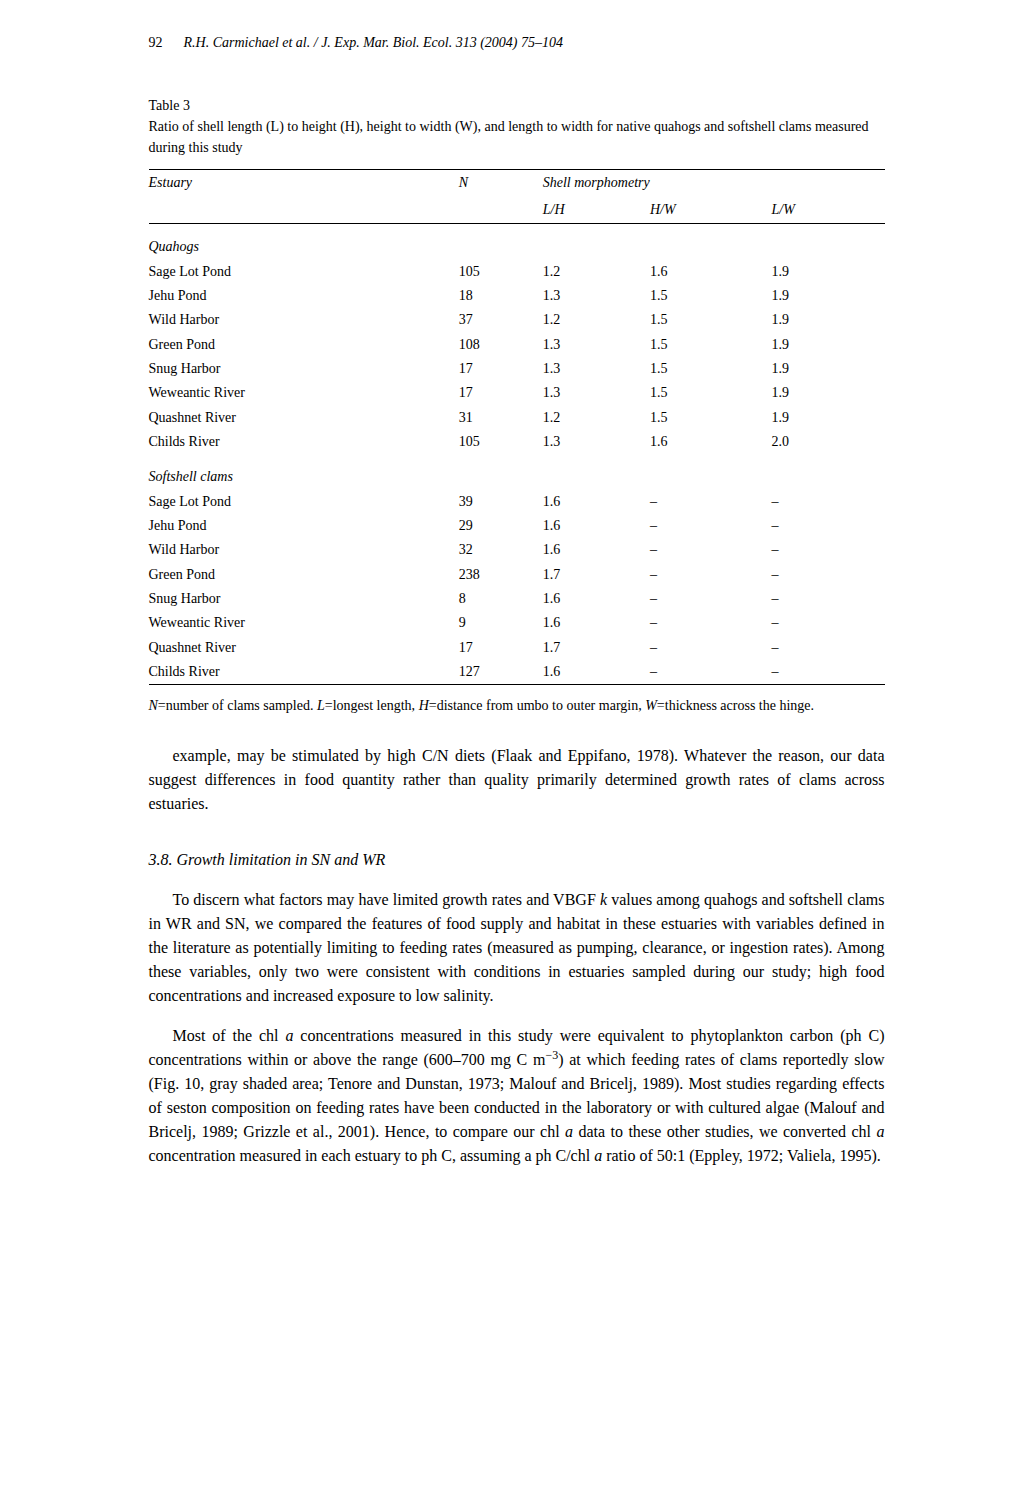92 R.H. Carmichael et al. / J. Exp. Mar. Biol. Ecol. 313 (2004) 75–104
Table 3 Ratio of shell length (L) to height (H), height to width (W), and length to width for native quahogs and softshell clams measured during this study
| Estuary | N | Shell morphometry |
| --- | --- | --- |
| | | L/H | H/W | L/W |
| Quahogs |
| Sage Lot Pond | 105 | 1.2 | 1.6 | 1.9 |
| Jehu Pond | 18 | 1.3 | 1.5 | 1.9 |
| Wild Harbor | 37 | 1.2 | 1.5 | 1.9 |
| Green Pond | 108 | 1.3 | 1.5 | 1.9 |
| Snug Harbor | 17 | 1.3 | 1.5 | 1.9 |
| Weweantic River | 17 | 1.3 | 1.5 | 1.9 |
| Quashnet River | 31 | 1.2 | 1.5 | 1.9 |
| Childs River | 105 | 1.3 | 1.6 | 2.0 |
| Softshell clams |
| Sage Lot Pond | 39 | 1.6 | – | – |
| Jehu Pond | 29 | 1.6 | – | – |
| Wild Harbor | 32 | 1.6 | – | – |
| Green Pond | 238 | 1.7 | – | – |
| Snug Harbor | 8 | 1.6 | – | – |
| Weweantic River | 9 | 1.6 | – | – |
| Quashnet River | 17 | 1.7 | – | – |
| Childs River | 127 | 1.6 | – | – |
N=number of clams sampled. L=longest length, H=distance from umbo to outer margin, W=thickness across the hinge.
example, may be stimulated by high C/N diets (Flaak and Eppifano, 1978). Whatever the reason, our data suggest differences in food quantity rather than quality primarily determined growth rates of clams across estuaries.
3.8. Growth limitation in SN and WR
To discern what factors may have limited growth rates and VBGF k values among quahogs and softshell clams in WR and SN, we compared the features of food supply and habitat in these estuaries with variables defined in the literature as potentially limiting to feeding rates (measured as pumping, clearance, or ingestion rates). Among these variables, only two were consistent with conditions in estuaries sampled during our study; high food concentrations and increased exposure to low salinity.
Most of the chl a concentrations measured in this study were equivalent to phytoplankton carbon (ph C) concentrations within or above the range (600–700 mg C m−3) at which feeding rates of clams reportedly slow (Fig. 10, gray shaded area; Tenore and Dunstan, 1973; Malouf and Bricelj, 1989). Most studies regarding effects of seston composition on feeding rates have been conducted in the laboratory or with cultured algae (Malouf and Bricelj, 1989; Grizzle et al., 2001). Hence, to compare our chl a data to these other studies, we converted chl a concentration measured in each estuary to ph C, assuming a ph C/chl a ratio of 50:1 (Eppley, 1972; Valiela, 1995).